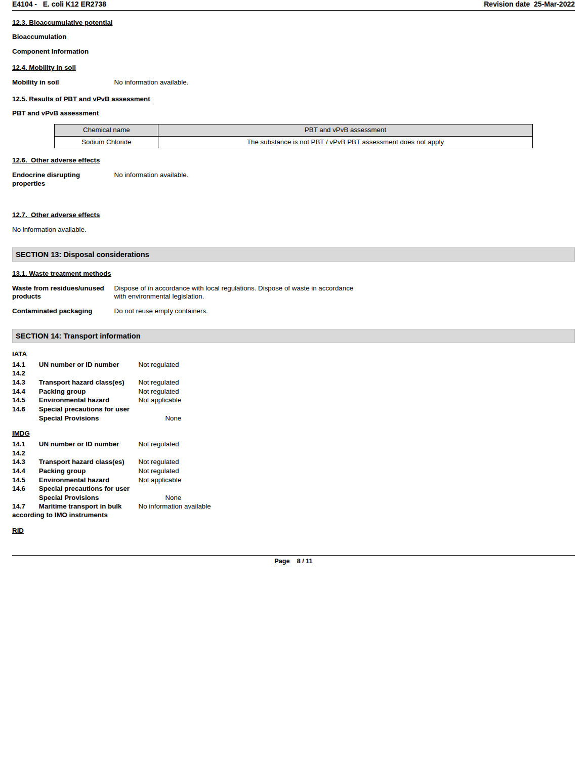E4104 - E. coli K12 ER2738
Revision date 25-Mar-2022
12.3. Bioaccumulative potential
Bioaccumulation
Component Information
12.4. Mobility in soil
Mobility in soil
No information available.
12.5. Results of PBT and vPvB assessment
PBT and vPvB assessment
| Chemical name | PBT and vPvB assessment |
| --- | --- |
| Sodium Chloride | The substance is not PBT / vPvB PBT assessment does not apply |
12.6. Other adverse effects
Endocrine disrupting properties
No information available.
12.7. Other adverse effects
No information available.
SECTION 13: Disposal considerations
13.1. Waste treatment methods
Waste from residues/unused products
Dispose of in accordance with local regulations. Dispose of waste in accordance with environmental legislation.
Contaminated packaging
Do not reuse empty containers.
SECTION 14: Transport information
IATA
14.1 UN number or ID number
Not regulated
14.2
14.3 Transport hazard class(es)
Not regulated
14.4 Packing group
Not regulated
14.5 Environmental hazard
Not applicable
14.6 Special precautions for user
Special Provisions
None
IMDG
14.1 UN number or ID number
Not regulated
14.2
14.3 Transport hazard class(es)
Not regulated
14.4 Packing group
Not regulated
14.5 Environmental hazard
Not applicable
14.6 Special precautions for user
Special Provisions
None
14.7 Maritime transport in bulk according to IMO instruments
No information available
RID
Page 8 / 11